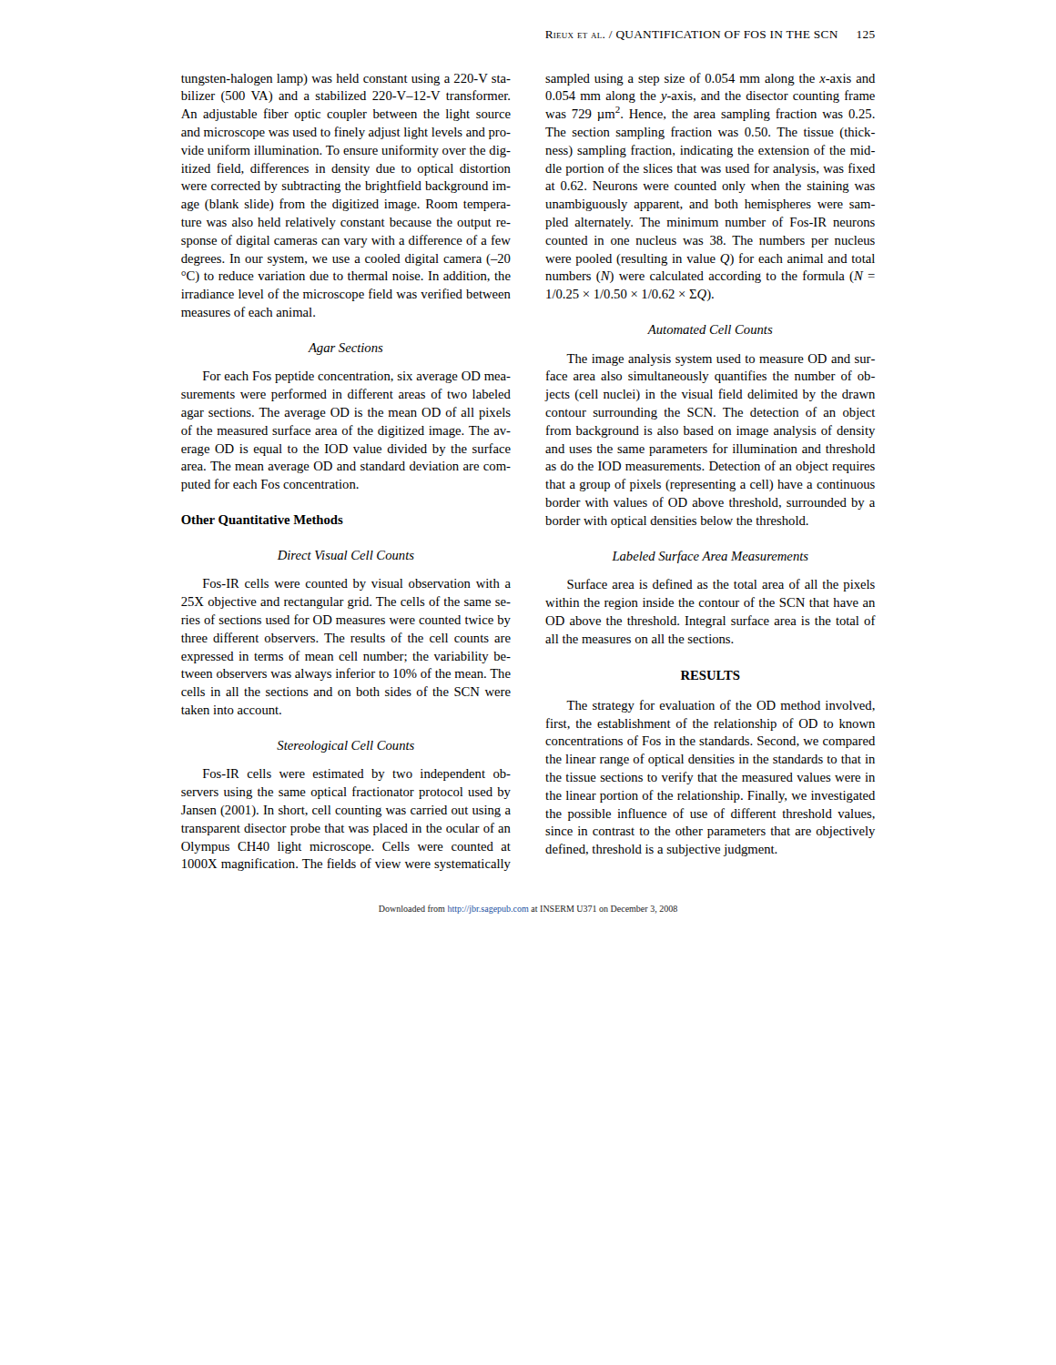Rieux et al. / QUANTIFICATION OF FOS IN THE SCN125
tungsten-halogen lamp) was held constant using a 220-V stabilizer (500 VA) and a stabilized 220-V–12-V transformer. An adjustable fiber optic coupler between the light source and microscope was used to finely adjust light levels and provide uniform illumination. To ensure uniformity over the digitized field, differences in density due to optical distortion were corrected by subtracting the brightfield background image (blank slide) from the digitized image. Room temperature was also held relatively constant because the output response of digital cameras can vary with a difference of a few degrees. In our system, we use a cooled digital camera (–20 °C) to reduce variation due to thermal noise. In addition, the irradiance level of the microscope field was verified between measures of each animal.
Agar Sections
For each Fos peptide concentration, six average OD measurements were performed in different areas of two labeled agar sections. The average OD is the mean OD of all pixels of the measured surface area of the digitized image. The average OD is equal to the IOD value divided by the surface area. The mean average OD and standard deviation are computed for each Fos concentration.
Other Quantitative Methods
Direct Visual Cell Counts
Fos-IR cells were counted by visual observation with a 25X objective and rectangular grid. The cells of the same series of sections used for OD measures were counted twice by three different observers. The results of the cell counts are expressed in terms of mean cell number; the variability between observers was always inferior to 10% of the mean. The cells in all the sections and on both sides of the SCN were taken into account.
Stereological Cell Counts
Fos-IR cells were estimated by two independent observers using the same optical fractionator protocol used by Jansen (2001). In short, cell counting was carried out using a transparent disector probe that was placed in the ocular of an Olympus CH40 light microscope. Cells were counted at 1000X magnification. The fields of view were systematically sampled using a step size of 0.054 mm along the x-axis and 0.054 mm along the y-axis, and the disector counting frame was 729 µm2. Hence, the area sampling fraction was 0.25. The section sampling fraction was 0.50. The tissue (thickness) sampling fraction, indicating the extension of the middle portion of the slices that was used for analysis, was fixed at 0.62. Neurons were counted only when the staining was unambiguously apparent, and both hemispheres were sampled alternately. The minimum number of Fos-IR neurons counted in one nucleus was 38. The numbers per nucleus were pooled (resulting in value Q) for each animal and total numbers (N) were calculated according to the formula (N = 1/0.25 × 1/0.50 × 1/0.62 × ΣQ).
Automated Cell Counts
The image analysis system used to measure OD and surface area also simultaneously quantifies the number of objects (cell nuclei) in the visual field delimited by the drawn contour surrounding the SCN. The detection of an object from background is also based on image analysis of density and uses the same parameters for illumination and threshold as do the IOD measurements. Detection of an object requires that a group of pixels (representing a cell) have a continuous border with values of OD above threshold, surrounded by a border with optical densities below the threshold.
Labeled Surface Area Measurements
Surface area is defined as the total area of all the pixels within the region inside the contour of the SCN that have an OD above the threshold. Integral surface area is the total of all the measures on all the sections.
RESULTS
The strategy for evaluation of the OD method involved, first, the establishment of the relationship of OD to known concentrations of Fos in the standards. Second, we compared the linear range of optical densities in the standards to that in the tissue sections to verify that the measured values were in the linear portion of the relationship. Finally, we investigated the possible influence of use of different threshold values, since in contrast to the other parameters that are objectively defined, threshold is a subjective judgment.
Downloaded from http://jbr.sagepub.com at INSERM U371 on December 3, 2008